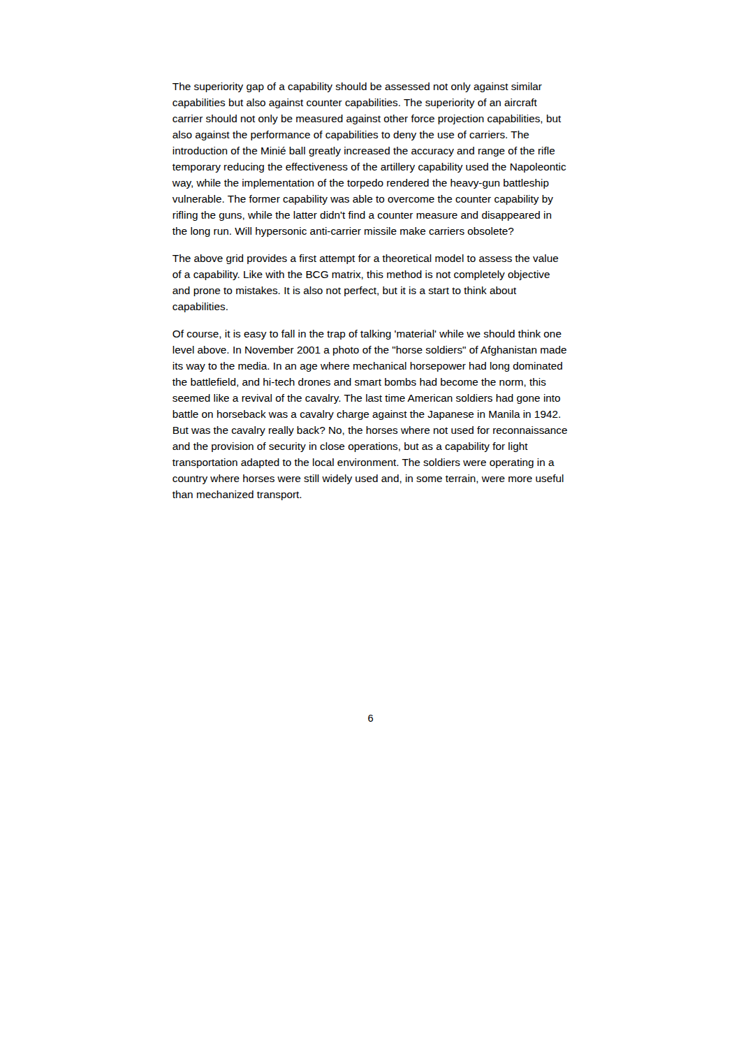The superiority gap of a capability should be assessed not only against similar capabilities but also against counter capabilities. The superiority of an aircraft carrier should not only be measured against other force projection capabilities, but also against the performance of capabilities to deny the use of carriers. The introduction of the Minié ball greatly increased the accuracy and range of the rifle temporary reducing the effectiveness of the artillery capability used the Napoleontic way, while the implementation of the torpedo rendered the heavy-gun battleship vulnerable. The former capability was able to overcome the counter capability by rifling the guns, while the latter didn't find a counter measure and disappeared in the long run. Will hypersonic anti-carrier missile make carriers obsolete?
The above grid provides a first attempt for a theoretical model to assess the value of a capability. Like with the BCG matrix, this method is not completely objective and prone to mistakes. It is also not perfect, but it is a start to think about capabilities.
Of course, it is easy to fall in the trap of talking 'material' while we should think one level above. In November 2001 a photo of the "horse soldiers" of Afghanistan made its way to the media. In an age where mechanical horsepower had long dominated the battlefield, and hi-tech drones and smart bombs had become the norm, this seemed like a revival of the cavalry. The last time American soldiers had gone into battle on horseback was a cavalry charge against the Japanese in Manila in 1942. But was the cavalry really back? No, the horses where not used for reconnaissance and the provision of security in close operations, but as a capability for light transportation adapted to the local environment. The soldiers were operating in a country where horses were still widely used and, in some terrain, were more useful than mechanized transport.
6